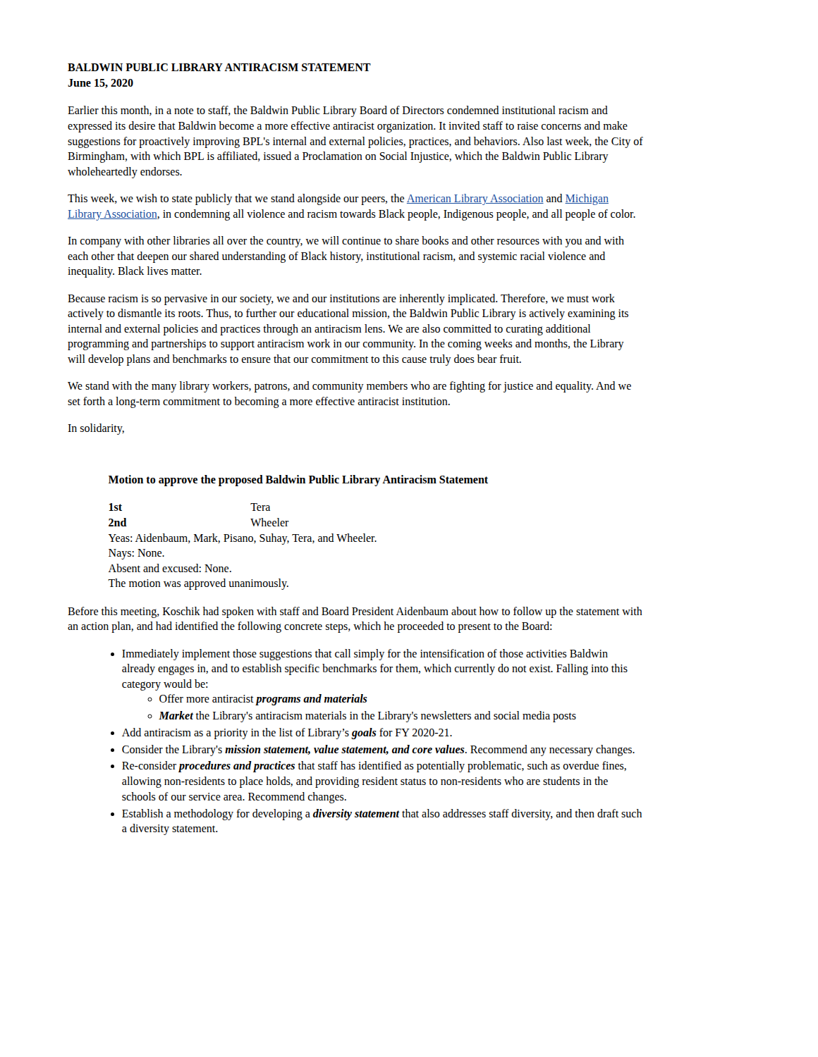BALDWIN PUBLIC LIBRARY ANTIRACISM STATEMENT
June 15, 2020
Earlier this month, in a note to staff, the Baldwin Public Library Board of Directors condemned institutional racism and expressed its desire that Baldwin become a more effective antiracist organization. It invited staff to raise concerns and make suggestions for proactively improving BPL's internal and external policies, practices, and behaviors. Also last week, the City of Birmingham, with which BPL is affiliated, issued a Proclamation on Social Injustice, which the Baldwin Public Library wholeheartedly endorses.
This week, we wish to state publicly that we stand alongside our peers, the American Library Association and Michigan Library Association, in condemning all violence and racism towards Black people, Indigenous people, and all people of color.
In company with other libraries all over the country, we will continue to share books and other resources with you and with each other that deepen our shared understanding of Black history, institutional racism, and systemic racial violence and inequality. Black lives matter.
Because racism is so pervasive in our society, we and our institutions are inherently implicated. Therefore, we must work actively to dismantle its roots. Thus, to further our educational mission, the Baldwin Public Library is actively examining its internal and external policies and practices through an antiracism lens. We are also committed to curating additional programming and partnerships to support antiracism work in our community. In the coming weeks and months, the Library will develop plans and benchmarks to ensure that our commitment to this cause truly does bear fruit.
We stand with the many library workers, patrons, and community members who are fighting for justice and equality. And we set forth a long-term commitment to becoming a more effective antiracist institution.
In solidarity,
Motion to approve the proposed Baldwin Public Library Antiracism Statement
| 1st | Tera |
| 2nd | Wheeler |
Yeas: Aidenbaum, Mark, Pisano, Suhay, Tera, and Wheeler.
Nays: None.
Absent and excused: None.
The motion was approved unanimously.
Before this meeting, Koschik had spoken with staff and Board President Aidenbaum about how to follow up the statement with an action plan, and had identified the following concrete steps, which he proceeded to present to the Board:
Immediately implement those suggestions that call simply for the intensification of those activities Baldwin already engages in, and to establish specific benchmarks for them, which currently do not exist. Falling into this category would be:
Offer more antiracist programs and materials
Market the Library's antiracism materials in the Library's newsletters and social media posts
Add antiracism as a priority in the list of Library’s goals for FY 2020-21.
Consider the Library's mission statement, value statement, and core values. Recommend any necessary changes.
Re-consider procedures and practices that staff has identified as potentially problematic, such as overdue fines, allowing non-residents to place holds, and providing resident status to non-residents who are students in the schools of our service area. Recommend changes.
Establish a methodology for developing a diversity statement that also addresses staff diversity, and then draft such a diversity statement.